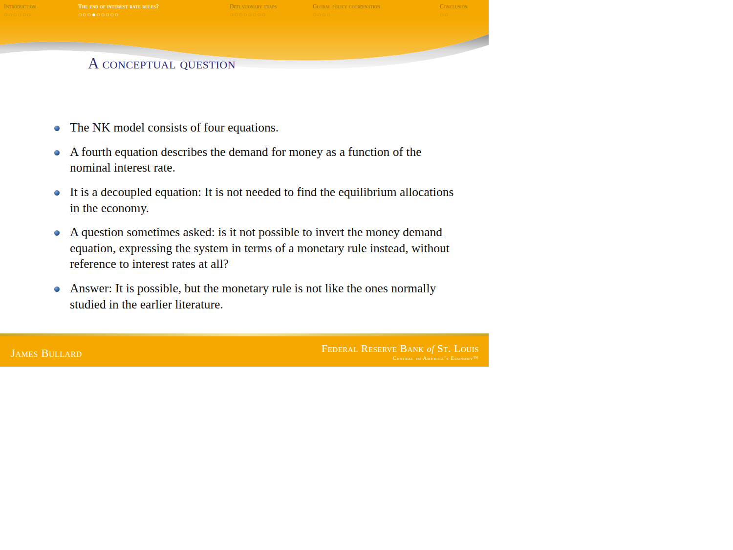Introduction ○○○○○○
The end of interest rate rules? ○○○●○○○○○
Deflationary traps ○○○○○○○○
Global policy coordination ○○○○
Conclusion ○○
A conceptual question
The NK model consists of four equations.
A fourth equation describes the demand for money as a function of the nominal interest rate.
It is a decoupled equation: It is not needed to find the equilibrium allocations in the economy.
A question sometimes asked: is it not possible to invert the money demand equation, expressing the system in terms of a monetary rule instead, without reference to interest rates at all?
Answer: It is possible, but the monetary rule is not like the ones normally studied in the earlier literature.
James Bullard
Federal Reserve Bank of St. Louis
Central to America’s Economy™